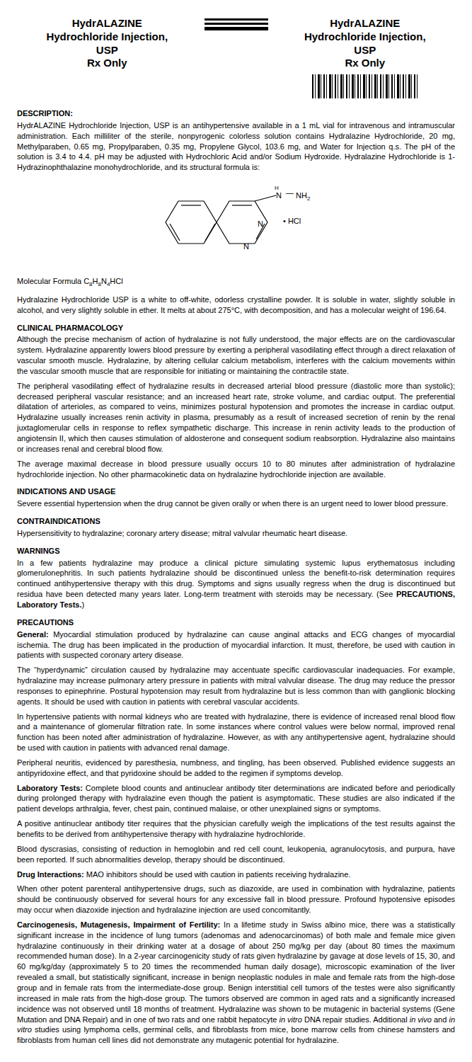HydrALAZINE
Hydrochloride Injection,
USP
Rx Only
HydrALAZINE
Hydrochloride Injection,
USP
Rx Only
Description:
HydrALAZINE Hydrochloride Injection, USP is an antihypertensive available in a 1 mL vial for intravenous and intramuscular administration. Each milliliter of the sterile, nonpyrogenic colorless solution contains Hydralazine Hydrochloride, 20 mg, Methylparaben, 0.65 mg, Propylparaben, 0.35 mg, Propylene Glycol, 103.6 mg, and Water for Injection q.s. The pH of the solution is 3.4 to 4.4. pH may be adjusted with Hydrochloric Acid and/or Sodium Hydroxide. Hydralazine Hydrochloride is 1-Hydrazinophthalazine monohydrochloride, and its structural formula is:
N H — NH2 N N • HCl
Molecular Formula C8H8N4HCl
Hydralazine Hydrochloride USP is a white to off-white, odorless crystalline powder. It is soluble in water, slightly soluble in alcohol, and very slightly soluble in ether. It melts at about 275°C, with decomposition, and has a molecular weight of 196.64.
Clinical Pharmacology
Although the precise mechanism of action of hydralazine is not fully understood, the major effects are on the cardiovascular system. Hydralazine apparently lowers blood pressure by exerting a peripheral vasodilating effect through a direct relaxation of vascular smooth muscle. Hydralazine, by altering cellular calcium metabolism, interferes with the calcium movements within the vascular smooth muscle that are responsible for initiating or maintaining the contractile state.
The peripheral vasodilating effect of hydralazine results in decreased arterial blood pressure (diastolic more than systolic); decreased peripheral vascular resistance; and an increased heart rate, stroke volume, and cardiac output. The preferential dilatation of arterioles, as compared to veins, minimizes postural hypotension and promotes the increase in cardiac output. Hydralazine usually increases renin activity in plasma, presumably as a result of increased secretion of renin by the renal juxtaglomerular cells in response to reflex sympathetic discharge. This increase in renin activity leads to the production of angiotensin II, which then causes stimulation of aldosterone and consequent sodium reabsorption. Hydralazine also maintains or increases renal and cerebral blood flow.
The average maximal decrease in blood pressure usually occurs 10 to 80 minutes after administration of hydralazine hydrochloride injection. No other pharmacokinetic data on hydralazine hydrochloride injection are available.
Indications and Usage
Severe essential hypertension when the drug cannot be given orally or when there is an urgent need to lower blood pressure.
Contraindications
Hypersensitivity to hydralazine; coronary artery disease; mitral valvular rheumatic heart disease.
Warnings
In a few patients hydralazine may produce a clinical picture simulating systemic lupus erythematosus including glomerulonephritis. In such patients hydralazine should be discontinued unless the benefit-to-risk determination requires continued antihypertensive therapy with this drug. Symptoms and signs usually regress when the drug is discontinued but residua have been detected many years later. Long-term treatment with steroids may be necessary. (See PRECAUTIONS, Laboratory Tests.)
Precautions
General: Myocardial stimulation produced by hydralazine can cause anginal attacks and ECG changes of myocardial ischemia. The drug has been implicated in the production of myocardial infarction. It must, therefore, be used with caution in patients with suspected coronary artery disease.
The “hyperdynamic” circulation caused by hydralazine may accentuate specific cardiovascular inadequacies. For example, hydralazine may increase pulmonary artery pressure in patients with mitral valvular disease. The drug may reduce the pressor responses to epinephrine. Postural hypotension may result from hydralazine but is less common than with ganglionic blocking agents. It should be used with caution in patients with cerebral vascular accidents.
In hypertensive patients with normal kidneys who are treated with hydralazine, there is evidence of increased renal blood flow and a maintenance of glomerular filtration rate. In some instances where control values were below normal, improved renal function has been noted after administration of hydralazine. However, as with any antihypertensive agent, hydralazine should be used with caution in patients with advanced renal damage.
Peripheral neuritis, evidenced by paresthesia, numbness, and tingling, has been observed. Published evidence suggests an antipyridoxine effect, and that pyridoxine should be added to the regimen if symptoms develop.
Laboratory Tests: Complete blood counts and antinuclear antibody titer determinations are indicated before and periodically during prolonged therapy with hydralazine even though the patient is asymptomatic. These studies are also indicated if the patient develops arthralgia, fever, chest pain, continued malaise, or other unexplained signs or symptoms.
A positive antinuclear antibody titer requires that the physician carefully weigh the implications of the test results against the benefits to be derived from antihypertensive therapy with hydralazine hydrochloride.
Blood dyscrasias, consisting of reduction in hemoglobin and red cell count, leukopenia, agranulocytosis, and purpura, have been reported. If such abnormalities develop, therapy should be discontinued.
Drug Interactions: MAO inhibitors should be used with caution in patients receiving hydralazine.
When other potent parenteral antihypertensive drugs, such as diazoxide, are used in combination with hydralazine, patients should be continuously observed for several hours for any excessive fall in blood pressure. Profound hypotensive episodes may occur when diazoxide injection and hydralazine injection are used concomitantly.
Carcinogenesis, Mutagenesis, Impairment of Fertility: In a lifetime study in Swiss albino mice, there was a statistically significant increase in the incidence of lung tumors (adenomas and adenocarcinomas) of both male and female mice given hydralazine continuously in their drinking water at a dosage of about 250 mg/kg per day (about 80 times the maximum recommended human dose). In a 2-year carcinogenicity study of rats given hydralazine by gavage at dose levels of 15, 30, and 60 mg/kg/day (approximately 5 to 20 times the recommended human daily dosage), microscopic examination of the liver revealed a small, but statistically significant, increase in benign neoplastic nodules in male and female rats from the high-dose group and in female rats from the intermediate-dose group. Benign interstitial cell tumors of the testes were also significantly increased in male rats from the high-dose group. The tumors observed are common in aged rats and a significantly increased incidence was not observed until 18 months of treatment. Hydralazine was shown to be mutagenic in bacterial systems (Gene Mutation and DNA Repair) and in one of two rats and one rabbit hepatocyte in vitro DNA repair studies. Additional in vivo and in vitro studies using lymphoma cells, germinal cells, and fibroblasts from mice, bone marrow cells from chinese hamsters and fibroblasts from human cell lines did not demonstrate any mutagenic potential for hydralazine.